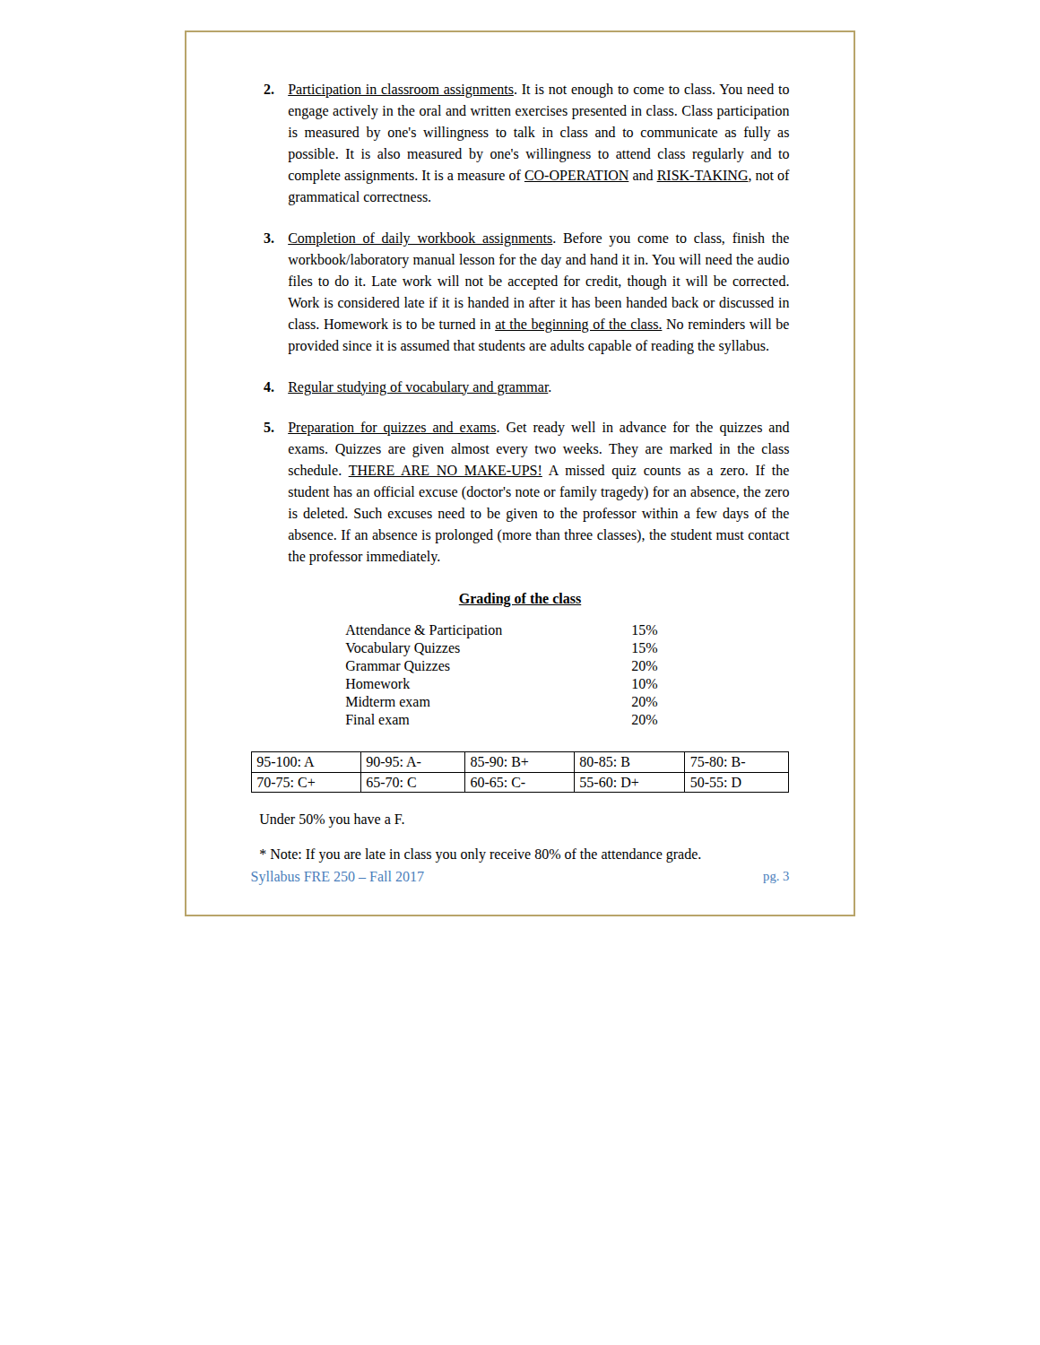2. Participation in classroom assignments. It is not enough to come to class. You need to engage actively in the oral and written exercises presented in class. Class participation is measured by one's willingness to talk in class and to communicate as fully as possible. It is also measured by one's willingness to attend class regularly and to complete assignments. It is a measure of CO-OPERATION and RISK-TAKING, not of grammatical correctness.
3. Completion of daily workbook assignments. Before you come to class, finish the workbook/laboratory manual lesson for the day and hand it in. You will need the audio files to do it. Late work will not be accepted for credit, though it will be corrected. Work is considered late if it is handed in after it has been handed back or discussed in class. Homework is to be turned in at the beginning of the class. No reminders will be provided since it is assumed that students are adults capable of reading the syllabus.
4. Regular studying of vocabulary and grammar.
5. Preparation for quizzes and exams. Get ready well in advance for the quizzes and exams. Quizzes are given almost every two weeks. They are marked in the class schedule. THERE ARE NO MAKE-UPS! A missed quiz counts as a zero. If the student has an official excuse (doctor's note or family tragedy) for an absence, the zero is deleted. Such excuses need to be given to the professor within a few days of the absence. If an absence is prolonged (more than three classes), the student must contact the professor immediately.
Grading of the class
| Attendance & Participation | 15% |
| Vocabulary Quizzes | 15% |
| Grammar Quizzes | 20% |
| Homework | 10% |
| Midterm exam | 20% |
| Final exam | 20% |
| 95-100: A | 90-95: A- | 85-90: B+ | 80-85: B | 75-80: B- |
| 70-75: C+ | 65-70: C | 60-65: C- | 55-60: D+ | 50-55: D |
Under 50% you have a F.
* Note: If you are late in class you only receive 80% of the attendance grade.
Syllabus FRE 250 – Fall 2017 pg. 3